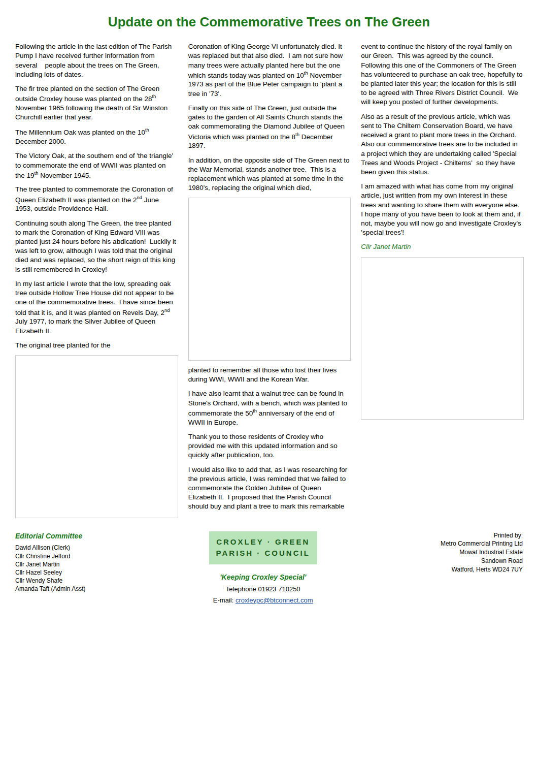Update on the Commemorative Trees on The Green
Following the article in the last edition of The Parish Pump I have received further information from several people about the trees on The Green, including lots of dates.
The fir tree planted on the section of The Green outside Croxley house was planted on the 28th November 1965 following the death of Sir Winston Churchill earlier that year.
The Millennium Oak was planted on the 10th December 2000.
The Victory Oak, at the southern end of 'the triangle' to commemorate the end of WWII was planted on the 19th November 1945.
The tree planted to commemorate the Coronation of Queen Elizabeth II was planted on the 2nd June 1953, outside Providence Hall.
Continuing south along The Green, the tree planted to mark the Coronation of King Edward VIII was planted just 24 hours before his abdication! Luckily it was left to grow, although I was told that the original died and was replaced, so the short reign of this king is still remembered in Croxley!
In my last article I wrote that the low, spreading oak tree outside Hollow Tree House did not appear to be one of the commemorative trees. I have since been told that it is, and it was planted on Revels Day, 2nd July 1977, to mark the Silver Jubilee of Queen Elizabeth II.
The original tree planted for the
Coronation of King George VI unfortunately died. It was replaced but that also died. I am not sure how many trees were actually planted here but the one which stands today was planted on 10th November 1973 as part of the Blue Peter campaign to 'plant a tree in '73'.
Finally on this side of The Green, just outside the gates to the garden of All Saints Church stands the oak commemorating the Diamond Jubilee of Queen Victoria which was planted on the 8th December 1897.
In addition, on the opposite side of The Green next to the War Memorial, stands another tree. This is a replacement which was planted at some time in the 1980's, replacing the original which died,
planted to remember all those who lost their lives during WWI, WWII and the Korean War.
I have also learnt that a walnut tree can be found in Stone's Orchard, with a bench, which was planted to commemorate the 50th anniversary of the end of WWII in Europe.
Thank you to those residents of Croxley who provided me with this updated information and so quickly after publication, too.
I would also like to add that, as I was researching for the previous article, I was reminded that we failed to commemorate the Golden Jubilee of Queen Elizabeth II. I proposed that the Parish Council should buy and plant a tree to mark this remarkable event to continue the history of the royal family on our Green. This was agreed by the council. Following this one of the Commoners of The Green has volunteered to purchase an oak tree, hopefully to be planted later this year; the location for this is still to be agreed with Three Rivers District Council. We will keep you posted of further developments.
Also as a result of the previous article, which was sent to The Chiltern Conservation Board, we have received a grant to plant more trees in the Orchard. Also our commemorative trees are to be included in a project which they are undertaking called 'Special Trees and Woods Project - Chilterns' so they have been given this status.
I am amazed with what has come from my original article, just written from my own interest in these trees and wanting to share them with everyone else. I hope many of you have been to look at them and, if not, maybe you will now go and investigate Croxley's 'special trees'!
Cllr Janet Martin
Editorial Committee
David Allison (Clerk)
Cllr Christine Jefford
Cllr Janet Martin
Cllr Hazel Seeley
Cllr Wendy Shafe
Amanda Taft (Admin Asst)
CROXLEY · GREEN
PARISH · COUNCIL
'Keeping Croxley Special'
Telephone 01923 710250
E-mail: croxleypc@btconnect.com
Printed by:
Metro Commercial Printing Ltd
Mowat Industrial Estate
Sandown Road
Watford, Herts WD24 7UY